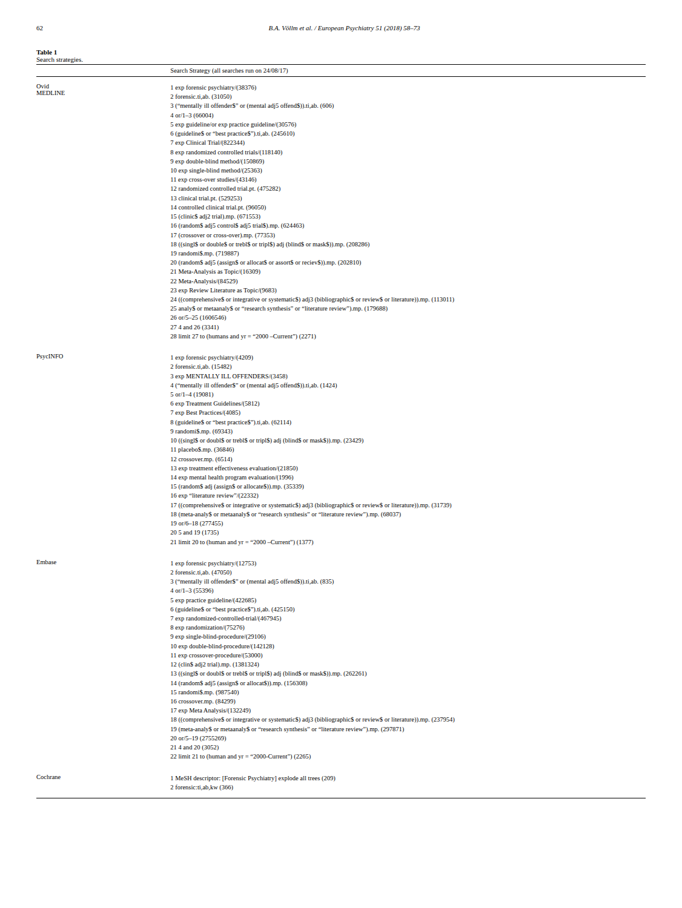62 B.A. Völlm et al. / European Psychiatry 51 (2018) 58–73
Table 1 Search strategies.
| | Search Strategy (all searches run on 24/08/17) |
| --- | --- |
| Ovid MEDLINE | 1 exp forensic psychiatry/(38376) 2 forensic.ti,ab. (31050) 3 (“mentally ill offender$” or (mental adj5 offend$)).ti,ab. (606) 4 or/1–3 (66004) 5 exp guideline/or exp practice guideline/(30576) 6 (guideline$ or “best practice$”).ti,ab. (245610) 7 exp Clinical Trial/(822344) 8 exp randomized controlled trials/(118140) 9 exp double-blind method/(150869) 10 exp single-blind method/(25363) 11 exp cross-over studies/(43146) 12 randomized controlled trial.pt. (475282) 13 clinical trial.pt. (529253) 14 controlled clinical trial.pt. (96050) 15 (clinic$ adj2 trial).mp. (671553) 16 (random$ adj5 control$ adj5 trial$).mp. (624463) 17 (crossover or cross-over).mp. (77353) 18 ((singl$ or double$ or trebl$ or tripl$) adj (blind$ or mask$)).mp. (208286) 19 randomi$.mp. (719887) 20 (random$ adj5 (assign$ or allocat$ or assort$ or reciev$)).mp. (202810) 21 Meta-Analysis as Topic/(16309) 22 Meta-Analysis/(84529) 23 exp Review Literature as Topic/(9683) 24 ((comprehensive$ or integrative or systematic$) adj3 (bibliographic$ or review$ or literature)).mp. (113011) 25 analy$ or metaanaly$ or “research synthesis” or “literature review”).mp. (179688) 26 or/5–25 (1606546) 27 4 and 26 (3341) 28 limit 27 to (humans and yr = “2000 –Current”) (2271) |
| PsycINFO | 1 exp forensic psychiatry/(4209) 2 forensic.ti,ab. (15482) 3 exp MENTALLY ILL OFFENDERS/(3458) 4 (“mentally ill offender$” or (mental adj5 offend$)).ti,ab. (1424) 5 or/1–4 (19081) 6 exp Treatment Guidelines/(5812) 7 exp Best Practices/(4085) 8 (guideline$ or “best practice$”).ti,ab. (62114) 9 randomi$.mp. (69343) 10 ((singl$ or doubl$ or trebl$ or tripl$) adj (blind$ or mask$)).mp. (23429) 11 placebo$.mp. (36846) 12 crossover.mp. (6514) 13 exp treatment effectiveness evaluation/(21850) 14 exp mental health program evaluation/(1996) 15 (random$ adj (assign$ or allocate$)).mp. (35339) 16 exp “literature review”/(22332) 17 ((comprehensive$ or integrative or systematic$) adj3 (bibliographic$ or review$ or literature)).mp. (31739) 18 (meta-analy$ or metaanaly$ or “research synthesis” or “literature review”).mp. (68037) 19 or/6–18 (277455) 20 5 and 19 (1735) 21 limit 20 to (human and yr = “2000 –Current”) (1377) |
| Embase | 1 exp forensic psychiatry/(12753) 2 forensic.ti,ab. (47050) 3 (“mentally ill offender$” or (mental adj5 offend$)).ti,ab. (835) 4 or/1–3 (55396) 5 exp practice guideline/(422685) 6 (guideline$ or “best practice$”).ti,ab. (425150) 7 exp randomized-controlled-trial/(467945) 8 exp randomization/(75276) 9 exp single-blind-procedure/(29106) 10 exp double-blind-procedure/(142128) 11 exp crossover-procedure/(53000) 12 (clin$ adj2 trial).mp. (1381324) 13 ((singl$ or doubl$ or trebl$ or tripl$) adj (blind$ or mask$)).mp. (262261) 14 (random$ adj5 (assign$ or allocat$)).mp. (156308) 15 randomi$.mp. (987540) 16 crossover.mp. (84299) 17 exp Meta Analysis/(132249) 18 ((comprehensive$ or integrative or systematic$) adj3 (bibliographic$ or review$ or literature)).mp. (237954) 19 (meta-analy$ or metaanaly$ or “research synthesis” or “literature review”).mp. (297871) 20 or/5–19 (2755269) 21 4 and 20 (3052) 22 limit 21 to (human and yr = “2000-Current”) (2265) |
| Cochrane | 1 MeSH descriptor: [Forensic Psychiatry] explode all trees (209) 2 forensic:ti,ab,kw (366) |